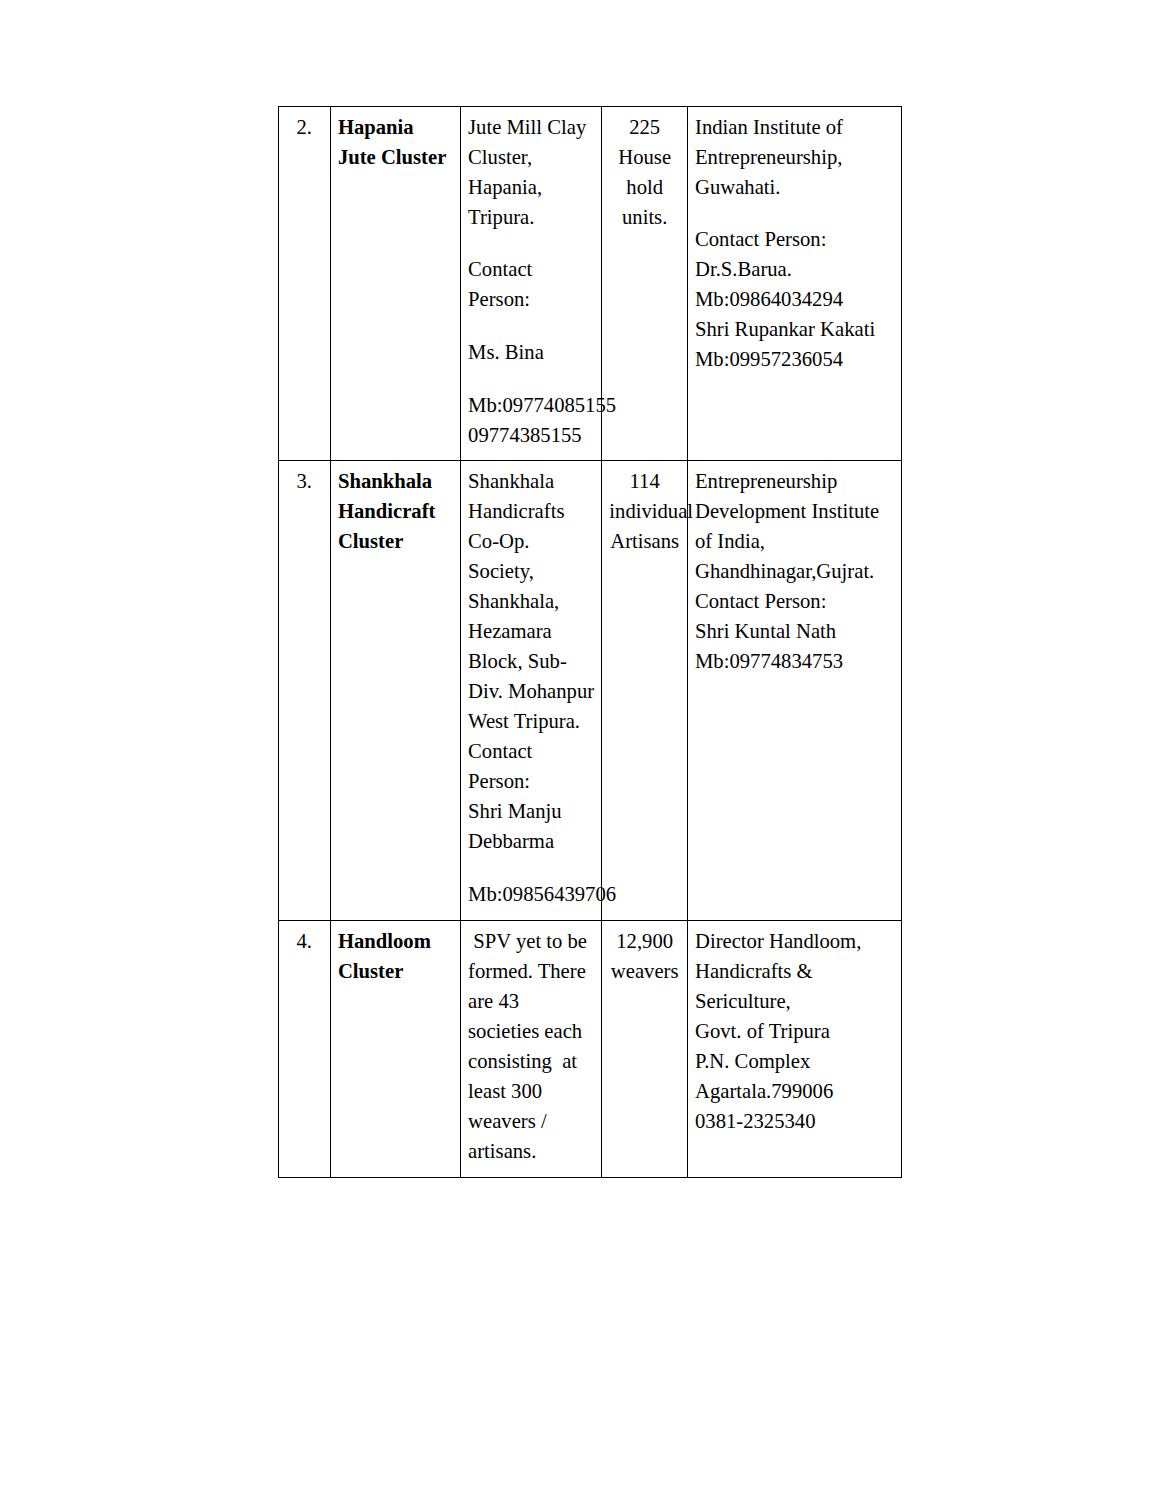| 2. | Hapania Jute Cluster | Jute Mill Clay Cluster, Hapania, Tripura. Contact Person: Ms. Bina Mb:09774085155 09774385155 | 225 House hold units. | Indian Institute of Entrepreneurship, Guwahati. Contact Person: Dr.S.Barua. Mb:09864034294 Shri Rupankar Kakati Mb:09957236054 |
| 3. | Shankhala Handicraft Cluster | Shankhala Handicrafts Co-Op. Society, Shankhala, Hezamara Block, Sub-Div. Mohanpur West Tripura. Contact Person: Shri Manju Debbarma Mb:09856439706 | 114 individual Artisans | Entrepreneurship Development Institute of India, Ghandhinagar,Gujrat. Contact Person: Shri Kuntal Nath Mb:09774834753 |
| 4. | Handloom Cluster | SPV yet to be formed. There are 43 societies each consisting at least 300 weavers / artisans. | 12,900 weavers | Director Handloom, Handicrafts & Sericulture, Govt. of Tripura P.N. Complex Agartala.799006 0381-2325340 |